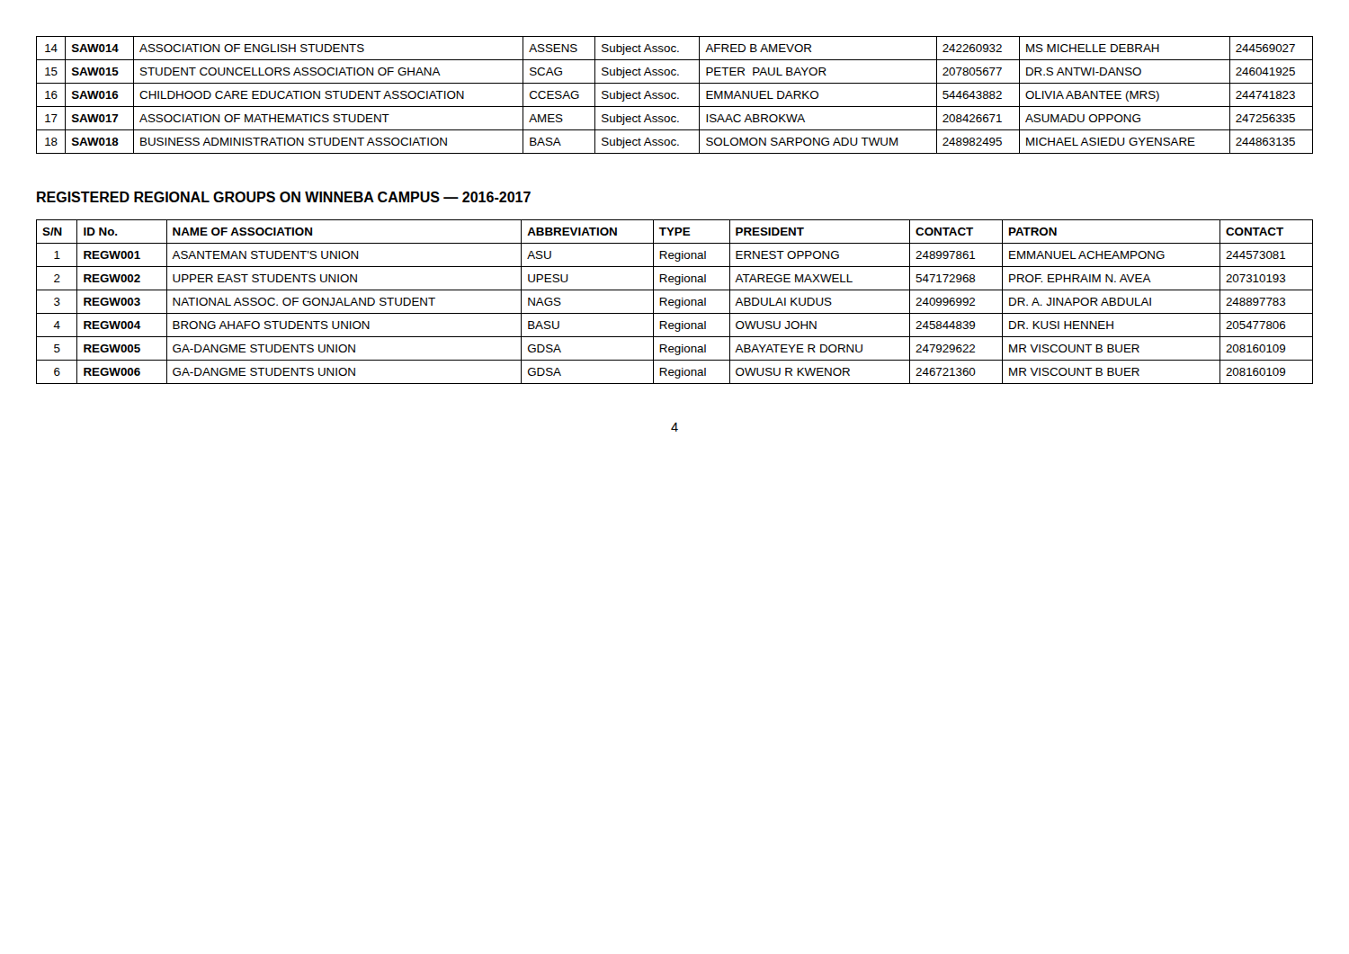| 14 | SAW014 | ASSOCIATION OF ENGLISH STUDENTS | ASSENS | Subject Assoc. | AFRED B AMEVOR | 242260932 | MS MICHELLE DEBRAH | 244569027 |
| 15 | SAW015 | STUDENT COUNCELLORS ASSOCIATION OF GHANA | SCAG | Subject Assoc. | PETER PAUL BAYOR | 207805677 | DR.S ANTWI-DANSO | 246041925 |
| 16 | SAW016 | CHILDHOOD CARE EDUCATION STUDENT ASSOCIATION | CCESAG | Subject Assoc. | EMMANUEL DARKO | 544643882 | OLIVIA ABANTEE (MRS) | 244741823 |
| 17 | SAW017 | ASSOCIATION OF MATHEMATICS STUDENT | AMES | Subject Assoc. | ISAAC ABROKWA | 208426671 | ASUMADU OPPONG | 247256335 |
| 18 | SAW018 | BUSINESS ADMINISTRATION STUDENT ASSOCIATION | BASA | Subject Assoc. | SOLOMON SARPONG ADU TWUM | 248982495 | MICHAEL ASIEDU GYENSARE | 244863135 |
REGISTERED REGIONAL GROUPS ON WINNEBA CAMPUS — 2016-2017
| S/N | ID No. | NAME OF ASSOCIATION | ABBREVIATION | TYPE | PRESIDENT | CONTACT | PATRON | CONTACT |
| --- | --- | --- | --- | --- | --- | --- | --- | --- |
| 1 | REGW001 | ASANTEMAN STUDENT'S UNION | ASU | Regional | ERNEST OPPONG | 248997861 | EMMANUEL ACHEAMPONG | 244573081 |
| 2 | REGW002 | UPPER EAST STUDENTS UNION | UPESU | Regional | ATAREGE MAXWELL | 547172968 | PROF. EPHRAIM N. AVEA | 207310193 |
| 3 | REGW003 | NATIONAL ASSOC. OF GONJALAND STUDENT | NAGS | Regional | ABDULAI KUDUS | 240996992 | DR. A. JINAPOR ABDULAI | 248897783 |
| 4 | REGW004 | BRONG AHAFO STUDENTS UNION | BASU | Regional | OWUSU JOHN | 245844839 | DR. KUSI HENNEH | 205477806 |
| 5 | REGW005 | GA-DANGME STUDENTS UNION | GDSA | Regional | ABAYATEYE R DORNU | 247929622 | MR VISCOUNT B BUER | 208160109 |
| 6 | REGW006 | GA-DANGME STUDENTS UNION | GDSA | Regional | OWUSU R KWENOR | 246721360 | MR VISCOUNT B BUER | 208160109 |
4